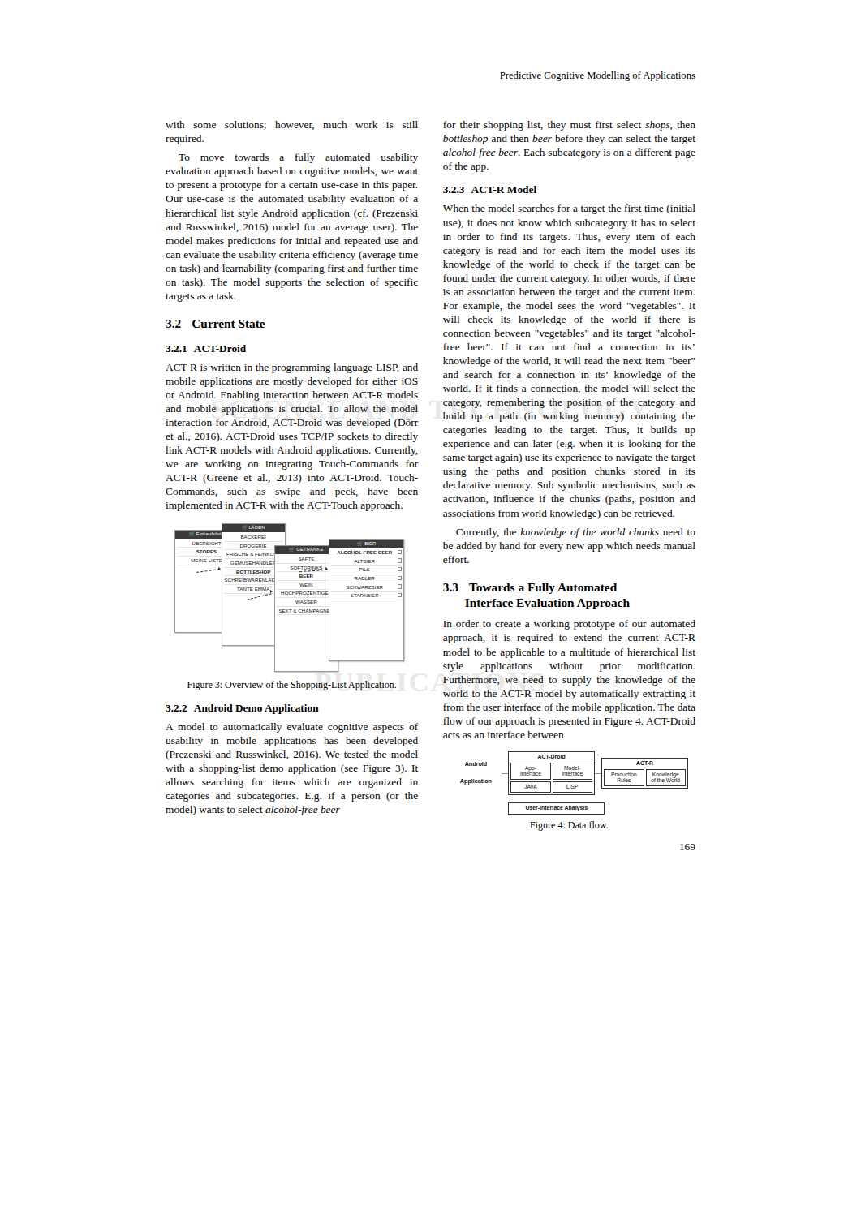Predictive Cognitive Modelling of Applications
SCIENCE AND TECHNOLOGY
PUBLICATIONS
with some solutions; however, much work is still required.
To move towards a fully automated usability evaluation approach based on cognitive models, we want to present a prototype for a certain use-case in this paper. Our use-case is the automated usability evaluation of a hierarchical list style Android application (cf. (Prezenski and Russwinkel, 2016) model for an average user). The model makes predictions for initial and repeated use and can evaluate the usability criteria efficiency (average time on task) and learnability (comparing first and further time on task). The model supports the selection of specific targets as a task.
3.2 Current State
3.2.1 ACT-Droid
ACT-R is written in the programming language LISP, and mobile applications are mostly developed for either iOS or Android. Enabling interaction between ACT-R models and mobile applications is crucial. To allow the model interaction for Android, ACT-Droid was developed (Dörr et al., 2016). ACT-Droid uses TCP/IP sockets to directly link ACT-R models with Android applications. Currently, we are working on integrating Touch-Commands for ACT-R (Greene et al., 2013) into ACT-Droid. Touch-Commands, such as swipe and peck, have been implemented in ACT-R with the ACT-Touch approach.
🛒 Einkaufsliste
ÜBERSICHT
STORES
MEINE LISTE
🛒 LÄDEN
BÄCKEREI
DROGERIE
FRISCHE & FEINKOST
GEMÜSEHÄNDLER
BOTTLESHOP
SCHREIBWARENLADEN
TANTE EMMA
🛒 GETRÄNKE
SÄFTE
SOFTDRINKS
BEER
WEIN
HOCHPROZENTIGES
WASSER
SEKT & CHAMPAGNER
🛒 BIER
ALCOHOL FREE BEER
ALTBIER
PILS
RADLER
SCHWARZBIER
STARKBIER
Figure 3: Overview of the Shopping-List Application.
3.2.2 Android Demo Application
A model to automatically evaluate cognitive aspects of usability in mobile applications has been developed (Prezenski and Russwinkel, 2016). We tested the model with a shopping-list demo application (see Figure 3). It allows searching for items which are organized in categories and subcategories. E.g. if a person (or the model) wants to select alcohol-free beer
for their shopping list, they must first select shops, then bottleshop and then beer before they can select the target alcohol-free beer. Each subcategory is on a different page of the app.
3.2.3 ACT-R Model
When the model searches for a target the first time (initial use), it does not know which subcategory it has to select in order to find its targets. Thus, every item of each category is read and for each item the model uses its knowledge of the world to check if the target can be found under the current category. In other words, if there is an association between the target and the current item. For example, the model sees the word "vegetables". It will check its knowledge of the world if there is connection between "vegetables" and its target "alcohol-free beer". If it can not find a connection in its’ knowledge of the world, it will read the next item "beer" and search for a connection in its’ knowledge of the world. If it finds a connection, the model will select the category, remembering the position of the category and build up a path (in working memory) containing the categories leading to the target. Thus, it builds up experience and can later (e.g. when it is looking for the same target again) use its experience to navigate the target using the paths and position chunks stored in its declarative memory. Sub symbolic mechanisms, such as activation, influence if the chunks (paths, position and associations from world knowledge) can be retrieved.
Currently, the knowledge of the world chunks need to be added by hand for every new app which needs manual effort.
3.3 Towards a Fully Automated
Interface Evaluation Approach
In order to create a working prototype of our automated approach, it is required to extend the current ACT-R model to be applicable to a multitude of hierarchical list style applications without prior modification. Furthermore, we need to supply the knowledge of the world to the ACT-R model by automatically extracting it from the user interface of the mobile application. The data flow of our approach is presented in Figure 4. ACT-Droid acts as an interface between
| Android Application | — | ACT-Droid App- Interface Model- Interface JAVA LISP | — | ACT-R Production Rules Knowledge of the World |
| | | User-Interface Analysis | |
Figure 4: Data flow.
169